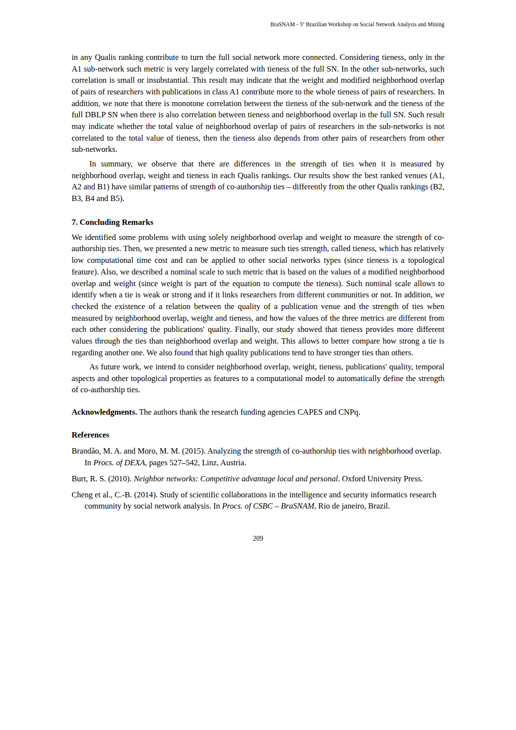BraSNAM - 5º Brazilian Workshop on Social Network Analysis and Mining
in any Qualis ranking contribute to turn the full social network more connected. Considering tieness, only in the A1 sub-network such metric is very largely correlated with tieness of the full SN. In the other sub-networks, such correlation is small or insubstantial. This result may indicate that the weight and modified neighborhood overlap of pairs of researchers with publications in class A1 contribute more to the whole tieness of pairs of researchers. In addition, we note that there is monotone correlation between the tieness of the sub-network and the tieness of the full DBLP SN when there is also correlation between tieness and neighborhood overlap in the full SN. Such result may indicate whether the total value of neighborhood overlap of pairs of researchers in the sub-networks is not correlated to the total value of tieness, then the tieness also depends from other pairs of researchers from other sub-networks.
In summary, we observe that there are differences in the strength of ties when it is measured by neighborhood overlap, weight and tieness in each Qualis rankings. Our results show the best ranked venues (A1, A2 and B1) have similar patterns of strength of co-authorship ties – differently from the other Qualis rankings (B2, B3, B4 and B5).
7. Concluding Remarks
We identified some problems with using solely neighborhood overlap and weight to measure the strength of co-authorship ties. Then, we presented a new metric to measure such ties strength, called tieness, which has relatively low computational time cost and can be applied to other social networks types (since tieness is a topological feature). Also, we described a nominal scale to such metric that is based on the values of a modified neighborhood overlap and weight (since weight is part of the equation to compute the tieness). Such nominal scale allows to identify when a tie is weak or strong and if it links researchers from different communities or not. In addition, we checked the existence of a relation between the quality of a publication venue and the strength of ties when measured by neighborhood overlap, weight and tieness, and how the values of the three metrics are different from each other considering the publications' quality. Finally, our study showed that tieness provides more different values through the ties than neighborhood overlap and weight. This allows to better compare how strong a tie is regarding another one. We also found that high quality publications tend to have stronger ties than others.
As future work, we intend to consider neighborhood overlap, weight, tieness, publications' quality, temporal aspects and other topological properties as features to a computational model to automatically define the strength of co-authorship ties.
Acknowledgments. The authors thank the research funding agencies CAPES and CNPq.
References
Brandão, M. A. and Moro, M. M. (2015). Analyzing the strength of co-authorship ties with neighborhood overlap. In Procs. of DEXA, pages 527–542, Linz, Austria.
Burt, R. S. (2010). Neighbor networks: Competitive advantage local and personal. Oxford University Press.
Cheng et al., C.-B. (2014). Study of scientific collaborations in the intelligence and security informatics research community by social network analysis. In Procs. of CSBC – BraSNAM, Rio de janeiro, Brazil.
209